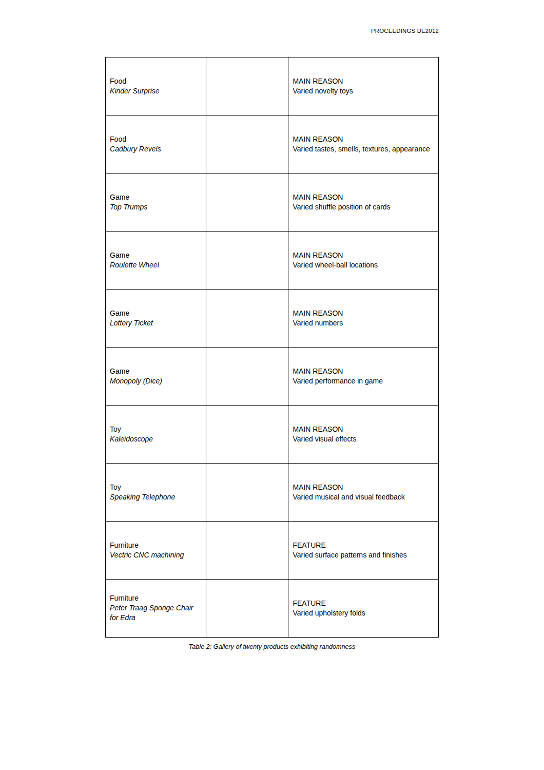PROCEEDINGS DE2012
| Food Kinder Surprise | | Main reason Varied novelty toys |
| Food Cadbury Revels | | Main reason Varied tastes, smells, textures, appearance |
| Game Top Trumps | | Main reason Varied shuffle position of cards |
| Game Roulette Wheel | | Main reason Varied wheel-ball locations |
| Game Lottery Ticket | | Main reason Varied numbers |
| Game Monopoly (Dice) | | Main reason Varied performance in game |
| Toy Kaleidoscope | | Main reason Varied visual effects |
| Toy Speaking Telephone | | Main reason Varied musical and visual feedback |
| Furniture Vectric CNC machining | | Feature Varied surface patterns and finishes |
| Furniture Peter Traag Sponge Chair for Edra | | Feature Varied upholstery folds |
Table 2: Gallery of twenty products exhibiting randomness